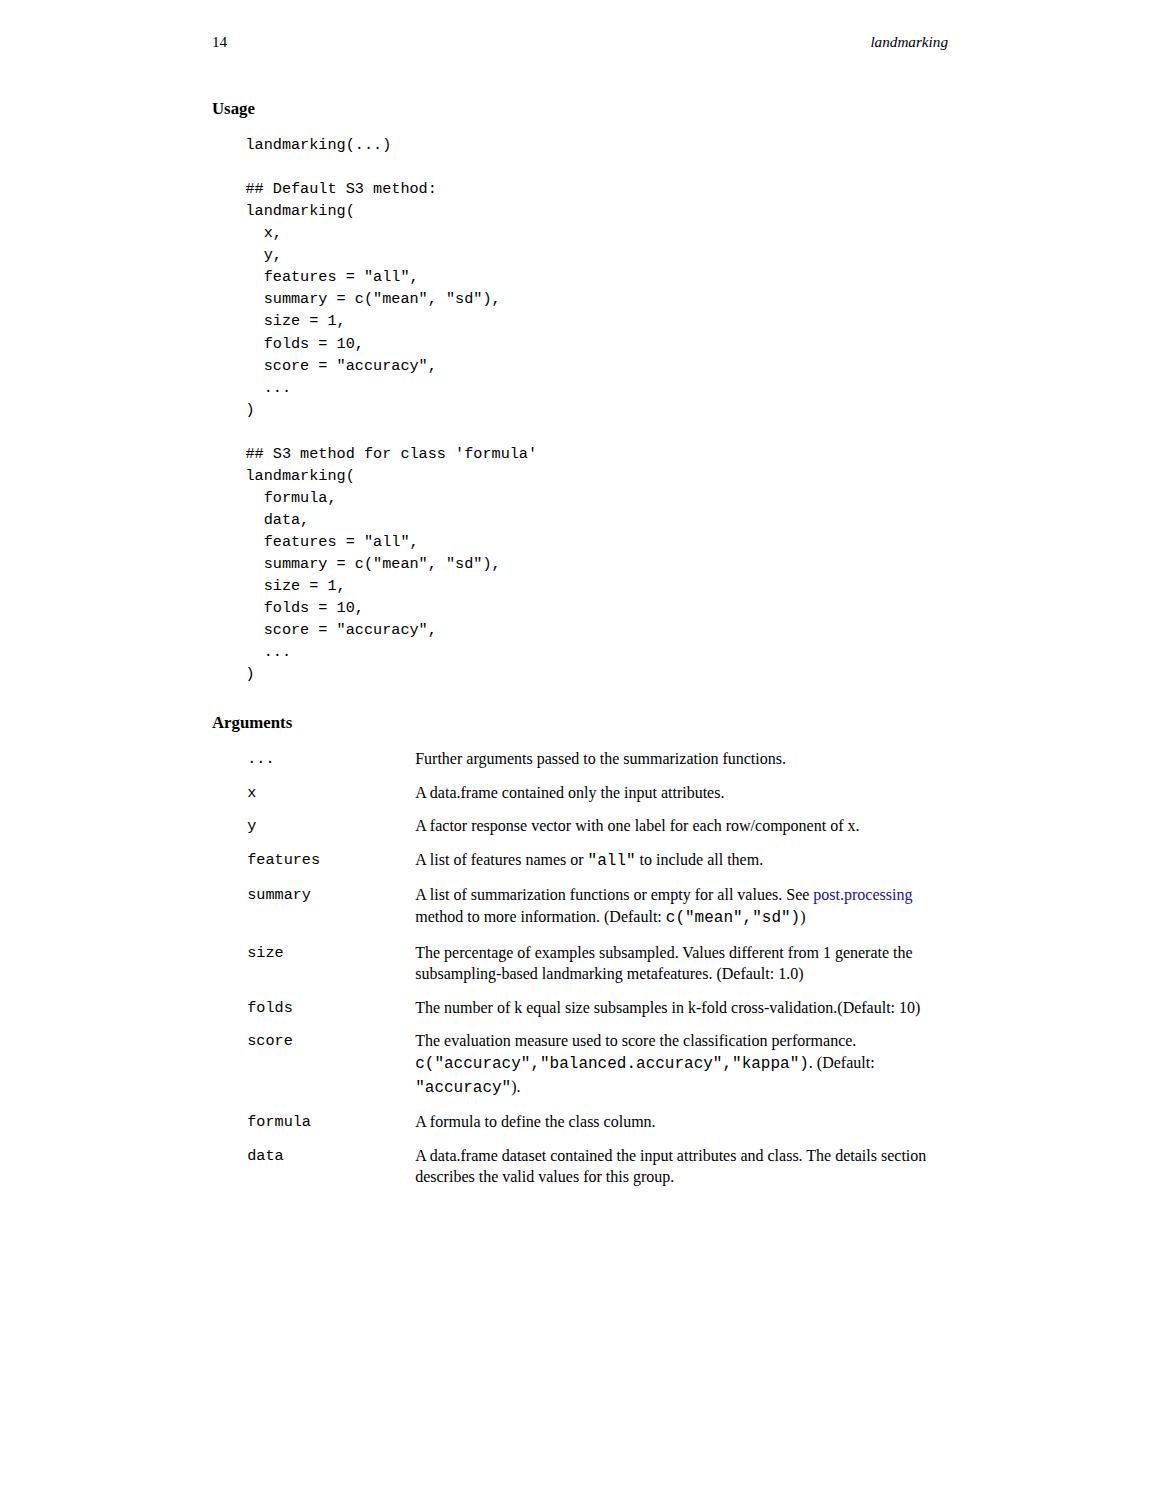14 landmarking
Usage
landmarking(...)

## Default S3 method:
landmarking(
  x,
  y,
  features = "all",
  summary = c("mean", "sd"),
  size = 1,
  folds = 10,
  score = "accuracy",
  ...
)

## S3 method for class 'formula'
landmarking(
  formula,
  data,
  features = "all",
  summary = c("mean", "sd"),
  size = 1,
  folds = 10,
  score = "accuracy",
  ...
)
Arguments
...
Further arguments passed to the summarization functions.
x
A data.frame contained only the input attributes.
y
A factor response vector with one label for each row/component of x.
features
A list of features names or "all" to include all them.
summary
A list of summarization functions or empty for all values. See post.processing method to more information. (Default: c("mean","sd"))
size
The percentage of examples subsampled. Values different from 1 generate the subsampling-based landmarking metafeatures. (Default: 1.0)
folds
The number of k equal size subsamples in k-fold cross-validation.(Default: 10)
score
The evaluation measure used to score the classification performance. c("accuracy","balanced.accuracy","kappa"). (Default: "accuracy").
formula
A formula to define the class column.
data
A data.frame dataset contained the input attributes and class. The details section describes the valid values for this group.